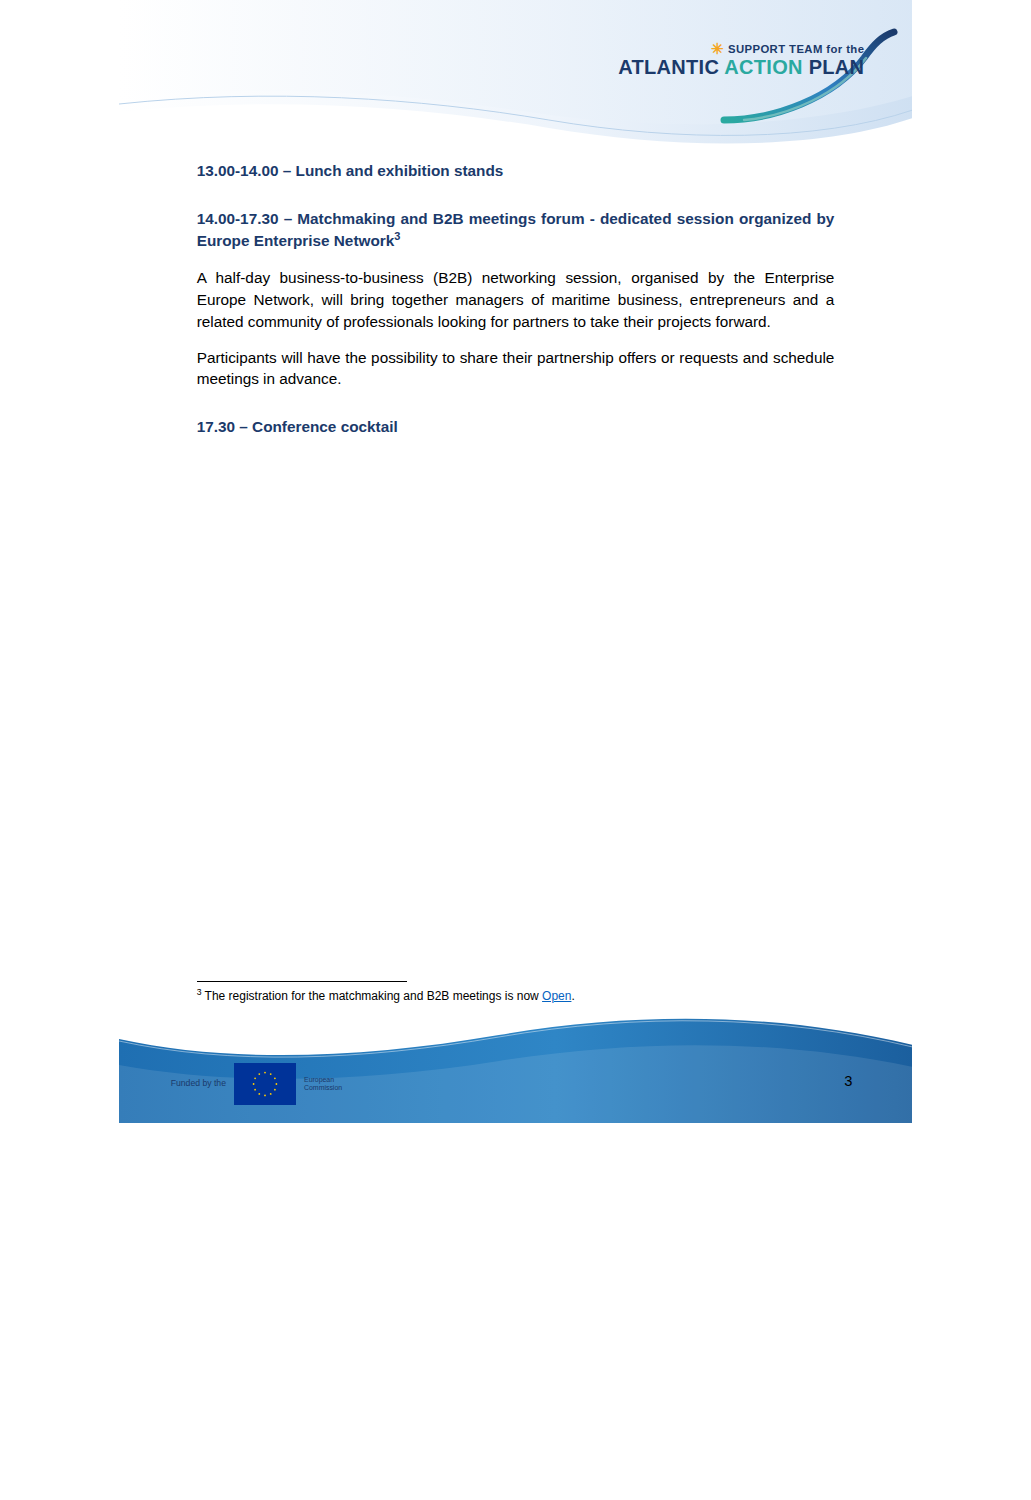✳ SUPPORT TEAM for the
ATLANTIC ACTION PLAN
13.00-14.00 – Lunch and exhibition stands
14.00-17.30 – Matchmaking and B2B meetings forum - dedicated session organized by Europe Enterprise Network3
A half-day business-to-business (B2B) networking session, organised by the Enterprise Europe Network, will bring together managers of maritime business, entrepreneurs and a related community of professionals looking for partners to take their projects forward.
Participants will have the possibility to share their partnership offers or requests and schedule meetings in advance.
17.30 – Conference cocktail
3 The registration for the matchmaking and B2B meetings is now Open.
Funded by the
European
Commission
3